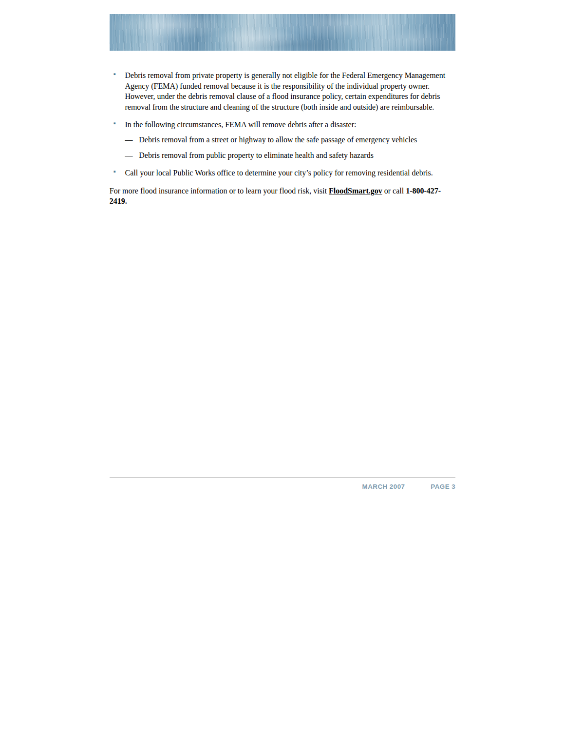Debris removal from private property is generally not eligible for the Federal Emergency Management Agency (FEMA) funded removal because it is the responsibility of the individual property owner. However, under the debris removal clause of a flood insurance policy, certain expenditures for debris removal from the structure and cleaning of the structure (both inside and outside) are reimbursable.
In the following circumstances, FEMA will remove debris after a disaster:
Debris removal from a street or highway to allow the safe passage of emergency vehicles
Debris removal from public property to eliminate health and safety hazards
Call your local Public Works office to determine your city’s policy for removing residential debris.
For more flood insurance information or to learn your flood risk, visit FloodSmart.gov or call 1-800-427-2419.
MARCH 2007 PAGE 3